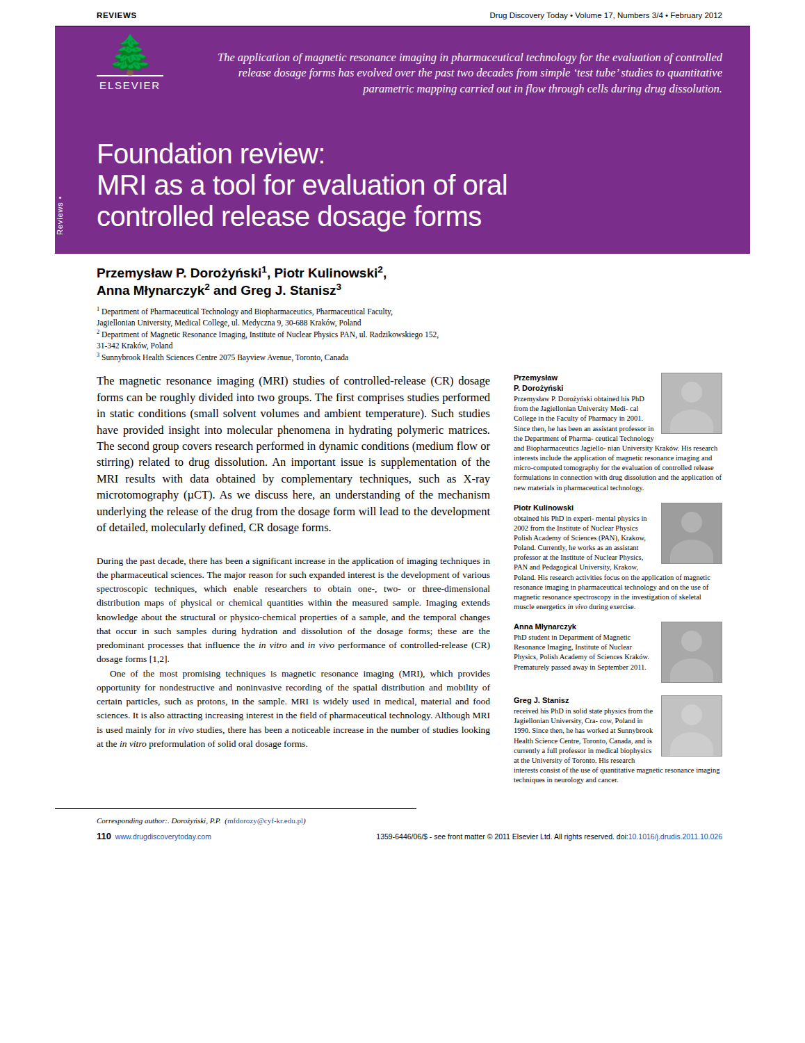Reviews
Drug Discovery Today • Volume 17, Numbers 3/4 • February 2012
🌲
ELSEVIER
Reviews •
The application of magnetic resonance imaging in pharmaceutical technology for the evaluation of controlled release dosage forms has evolved over the past two decades from simple ‘test tube’ studies to quantitative parametric mapping carried out in flow through cells during drug dissolution.
Foundation review:
MRI as a tool for evaluation of oral
controlled release dosage forms
Przemysław P. Dorożyński1, Piotr Kulinowski2,
Anna Młynarczyk2 and Greg J. Stanisz3
1 Department of Pharmaceutical Technology and Biopharmaceutics, Pharmaceutical Faculty,
Jagiellonian University, Medical College, ul. Medyczna 9, 30-688 Kraków, Poland
2 Department of Magnetic Resonance Imaging, Institute of Nuclear Physics PAN, ul. Radzikowskiego 152,
31-342 Kraków, Poland
3 Sunnybrook Health Sciences Centre 2075 Bayview Avenue, Toronto, Canada
The magnetic resonance imaging (MRI) studies of controlled-release (CR) dosage forms can be roughly divided into two groups. The first comprises studies performed in static conditions (small solvent volumes and ambient temperature). Such studies have provided insight into molecular phenomena in hydrating polymeric matrices. The second group covers research performed in dynamic conditions (medium flow or stirring) related to drug dissolution. An important issue is supplementation of the MRI results with data obtained by complementary techniques, such as X-ray microtomography (µCT). As we discuss here, an understanding of the mechanism underlying the release of the drug from the dosage form will lead to the development of detailed, molecularly defined, CR dosage forms.
During the past decade, there has been a significant increase in the application of imaging techniques in the pharmaceutical sciences. The major reason for such expanded interest is the development of various spectroscopic techniques, which enable researchers to obtain one-, two- or three-dimensional distribution maps of physical or chemical quantities within the measured sample. Imaging extends knowledge about the structural or physico-chemical properties of a sample, and the temporal changes that occur in such samples during hydration and dissolution of the dosage forms; these are the predominant processes that influence the in vitro and in vivo performance of controlled-release (CR) dosage forms [1,2].
One of the most promising techniques is magnetic resonance imaging (MRI), which provides opportunity for nondestructive and noninvasive recording of the spatial distribution and mobility of certain particles, such as protons, in the sample. MRI is widely used in medical, material and food sciences. It is also attracting increasing interest in the field of pharmaceutical technology. Although MRI is used mainly for in vivo studies, there has been a noticeable increase in the number of studies looking at the in vitro preformulation of solid oral dosage forms.
Przemysław
P. Dorożyński
Przemysław P. Dorożyński obtained his PhD from the Jagiellonian University Medi- cal College in the Faculty of Pharmacy in 2001. Since then, he has been an assistant professor in the Department of Pharma- ceutical Technology and Biopharmaceutics Jagiello- nian University Kraków. His research interests include the application of magnetic resonance imaging and micro-computed tomography for the evaluation of controlled release formulations in connection with drug dissolution and the application of new materials in pharmaceutical technology.
Piotr Kulinowski
obtained his PhD in experi- mental physics in 2002 from the Institute of Nuclear Physics Polish Academy of Sciences (PAN), Krakow, Poland. Currently, he works as an assistant professor at the Institute of Nuclear Physics, PAN and Pedagogical University, Krakow, Poland. His research activities focus on the application of magnetic resonance imaging in pharmaceutical technology and on the use of magnetic resonance spectroscopy in the investigation of skeletal muscle energetics in vivo during exercise.
Anna Młynarczyk
PhD student in Department of Magnetic Resonance Imaging, Institute of Nuclear Physics, Polish Academy of Sciences Kraków. Prematurely passed away in September 2011.
Greg J. Stanisz
received his PhD in solid state physics from the Jagiellonian University, Cra- cow, Poland in 1990. Since then, he has worked at Sunnybrook Health Science Centre, Toronto, Canada, and is currently a full professor in medical biophysics at the University of Toronto. His research interests consist of the use of quantitative magnetic resonance imaging techniques in neurology and cancer.
Corresponding author:. Dorożyński, P.P. (mfdorozy@cyf-kr.edu.pl)
110 www.drugdiscoverytoday.com
1359-6446/06/$ - see front matter © 2011 Elsevier Ltd. All rights reserved. doi:10.1016/j.drudis.2011.10.026